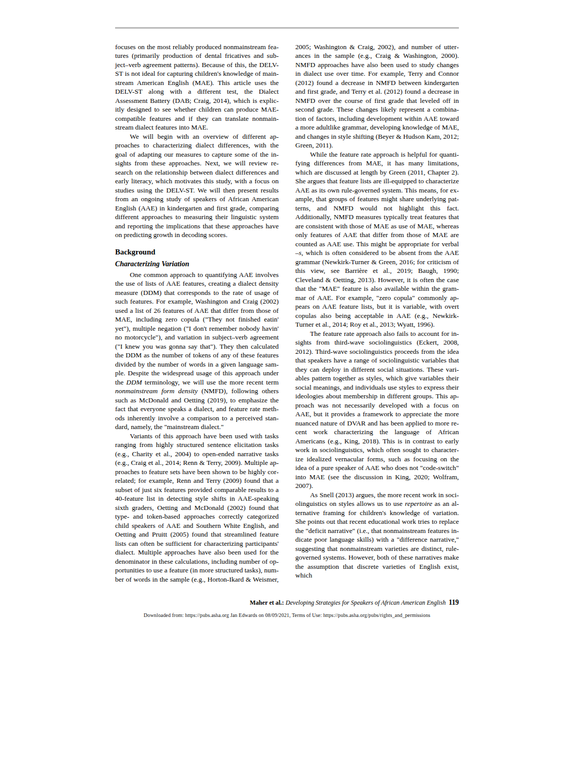focuses on the most reliably produced nonmainstream features (primarily production of dental fricatives and subject–verb agreement patterns). Because of this, the DELV-ST is not ideal for capturing children's knowledge of mainstream American English (MAE). This article uses the DELV-ST along with a different test, the Dialect Assessment Battery (DAB; Craig, 2014), which is explicitly designed to see whether children can produce MAE-compatible features and if they can translate nonmainstream dialect features into MAE.
We will begin with an overview of different approaches to characterizing dialect differences, with the goal of adapting our measures to capture some of the insights from these approaches. Next, we will review research on the relationship between dialect differences and early literacy, which motivates this study, with a focus on studies using the DELV-ST. We will then present results from an ongoing study of speakers of African American English (AAE) in kindergarten and first grade, comparing different approaches to measuring their linguistic system and reporting the implications that these approaches have on predicting growth in decoding scores.
Background
Characterizing Variation
One common approach to quantifying AAE involves the use of lists of AAE features, creating a dialect density measure (DDM) that corresponds to the rate of usage of such features. For example, Washington and Craig (2002) used a list of 26 features of AAE that differ from those of MAE, including zero copula ("They not finished eatin' yet"), multiple negation ("I don't remember nobody havin' no motorcycle"), and variation in subject–verb agreement ("I knew you was gonna say that"). They then calculated the DDM as the number of tokens of any of these features divided by the number of words in a given language sample. Despite the widespread usage of this approach under the DDM terminology, we will use the more recent term nonmainstream form density (NMFD), following others such as McDonald and Oetting (2019), to emphasize the fact that everyone speaks a dialect, and feature rate methods inherently involve a comparison to a perceived standard, namely, the "mainstream dialect."
Variants of this approach have been used with tasks ranging from highly structured sentence elicitation tasks (e.g., Charity et al., 2004) to open-ended narrative tasks (e.g., Craig et al., 2014; Renn & Terry, 2009). Multiple approaches to feature sets have been shown to be highly correlated; for example, Renn and Terry (2009) found that a subset of just six features provided comparable results to a 40-feature list in detecting style shifts in AAE-speaking sixth graders, Oetting and McDonald (2002) found that type- and token-based approaches correctly categorized child speakers of AAE and Southern White English, and Oetting and Pruitt (2005) found that streamlined feature lists can often be sufficient for characterizing participants' dialect. Multiple approaches have also been used for the denominator in these calculations, including number of opportunities to use a feature (in more structured tasks), number of words in the sample (e.g., Horton-Ikard & Weismer, 2005; Washington & Craig, 2002), and number of utterances in the sample (e.g., Craig & Washington, 2000). NMFD approaches have also been used to study changes in dialect use over time. For example, Terry and Connor (2012) found a decrease in NMFD between kindergarten and first grade, and Terry et al. (2012) found a decrease in NMFD over the course of first grade that leveled off in second grade. These changes likely represent a combination of factors, including development within AAE toward a more adultlike grammar, developing knowledge of MAE, and changes in style shifting (Beyer & Hudson Kam, 2012; Green, 2011).
While the feature rate approach is helpful for quantifying differences from MAE, it has many limitations, which are discussed at length by Green (2011, Chapter 2). She argues that feature lists are ill-equipped to characterize AAE as its own rule-governed system. This means, for example, that groups of features might share underlying patterns, and NMFD would not highlight this fact. Additionally, NMFD measures typically treat features that are consistent with those of MAE as use of MAE, whereas only features of AAE that differ from those of MAE are counted as AAE use. This might be appropriate for verbal –s, which is often considered to be absent from the AAE grammar (Newkirk-Turner & Green, 2016; for criticism of this view, see Barrière et al., 2019; Baugh, 1990; Cleveland & Oetting, 2013). However, it is often the case that the "MAE" feature is also available within the grammar of AAE. For example, "zero copula" commonly appears on AAE feature lists, but it is variable, with overt copulas also being acceptable in AAE (e.g., Newkirk-Turner et al., 2014; Roy et al., 2013; Wyatt, 1996).
The feature rate approach also fails to account for insights from third-wave sociolinguistics (Eckert, 2008, 2012). Third-wave sociolinguistics proceeds from the idea that speakers have a range of sociolinguistic variables that they can deploy in different social situations. These variables pattern together as styles, which give variables their social meanings, and individuals use styles to express their ideologies about membership in different groups. This approach was not necessarily developed with a focus on AAE, but it provides a framework to appreciate the more nuanced nature of DVAR and has been applied to more recent work characterizing the language of African Americans (e.g., King, 2018). This is in contrast to early work in sociolinguistics, which often sought to characterize idealized vernacular forms, such as focusing on the idea of a pure speaker of AAE who does not "code-switch" into MAE (see the discussion in King, 2020; Wolfram, 2007).
As Snell (2013) argues, the more recent work in sociolinguistics on styles allows us to use repertoire as an alternative framing for children's knowledge of variation. She points out that recent educational work tries to replace the "deficit narrative" (i.e., that nonmainstream features indicate poor language skills) with a "difference narrative," suggesting that nonmainstream varieties are distinct, rule-governed systems. However, both of these narratives make the assumption that discrete varieties of English exist, which
Maher et al.: Developing Strategies for Speakers of African American English 119
Downloaded from: https://pubs.asha.org Jan Edwards on 08/09/2021, Terms of Use: https://pubs.asha.org/pubs/rights_and_permissions